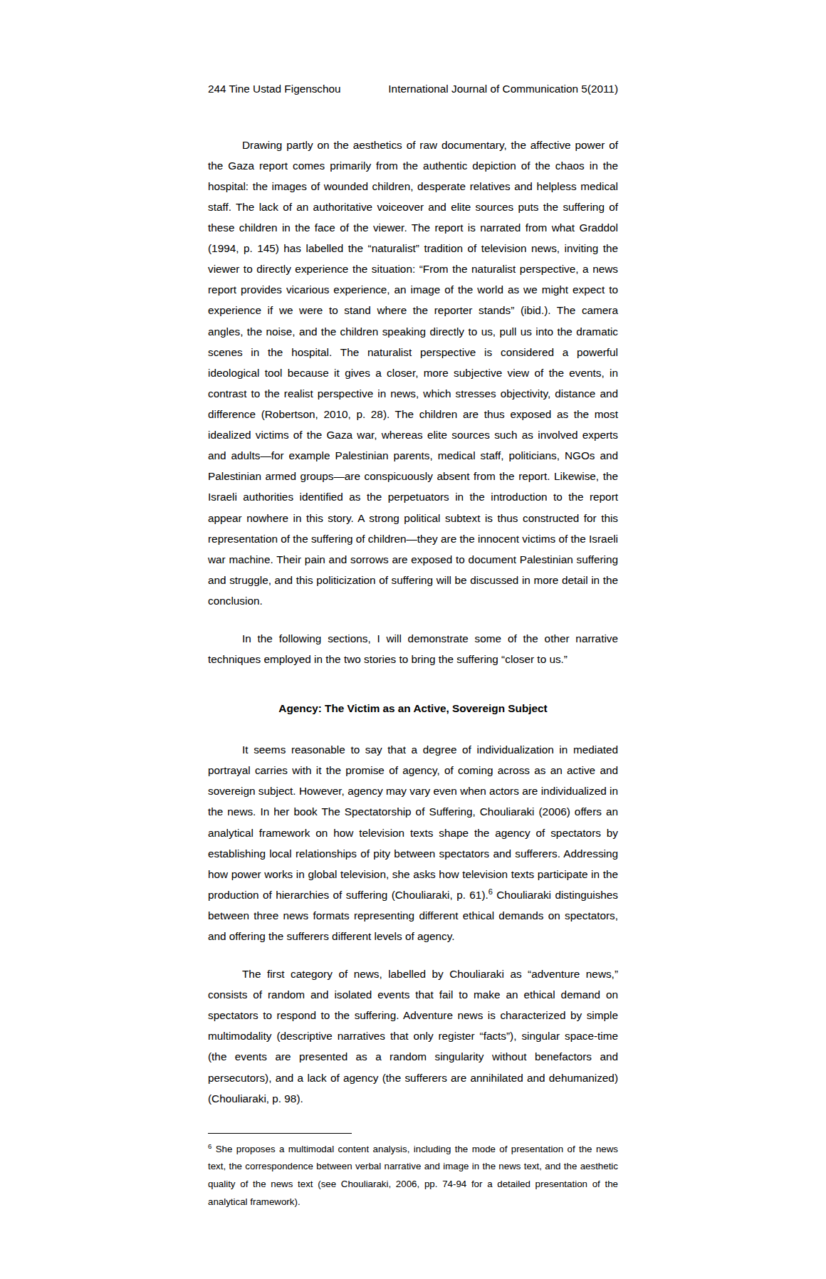244 Tine Ustad Figenschou International Journal of Communication 5(2011)
Drawing partly on the aesthetics of raw documentary, the affective power of the Gaza report comes primarily from the authentic depiction of the chaos in the hospital: the images of wounded children, desperate relatives and helpless medical staff. The lack of an authoritative voiceover and elite sources puts the suffering of these children in the face of the viewer. The report is narrated from what Graddol (1994, p. 145) has labelled the “naturalist” tradition of television news, inviting the viewer to directly experience the situation: “From the naturalist perspective, a news report provides vicarious experience, an image of the world as we might expect to experience if we were to stand where the reporter stands” (ibid.). The camera angles, the noise, and the children speaking directly to us, pull us into the dramatic scenes in the hospital. The naturalist perspective is considered a powerful ideological tool because it gives a closer, more subjective view of the events, in contrast to the realist perspective in news, which stresses objectivity, distance and difference (Robertson, 2010, p. 28). The children are thus exposed as the most idealized victims of the Gaza war, whereas elite sources such as involved experts and adults—for example Palestinian parents, medical staff, politicians, NGOs and Palestinian armed groups—are conspicuously absent from the report. Likewise, the Israeli authorities identified as the perpetuators in the introduction to the report appear nowhere in this story. A strong political subtext is thus constructed for this representation of the suffering of children—they are the innocent victims of the Israeli war machine. Their pain and sorrows are exposed to document Palestinian suffering and struggle, and this politicization of suffering will be discussed in more detail in the conclusion.
In the following sections, I will demonstrate some of the other narrative techniques employed in the two stories to bring the suffering “closer to us.”
Agency: The Victim as an Active, Sovereign Subject
It seems reasonable to say that a degree of individualization in mediated portrayal carries with it the promise of agency, of coming across as an active and sovereign subject. However, agency may vary even when actors are individualized in the news. In her book The Spectatorship of Suffering, Chouliaraki (2006) offers an analytical framework on how television texts shape the agency of spectators by establishing local relationships of pity between spectators and sufferers. Addressing how power works in global television, she asks how television texts participate in the production of hierarchies of suffering (Chouliaraki, p. 61).6 Chouliaraki distinguishes between three news formats representing different ethical demands on spectators, and offering the sufferers different levels of agency.
The first category of news, labelled by Chouliaraki as “adventure news,” consists of random and isolated events that fail to make an ethical demand on spectators to respond to the suffering. Adventure news is characterized by simple multimodality (descriptive narratives that only register “facts”), singular space-time (the events are presented as a random singularity without benefactors and persecutors), and a lack of agency (the sufferers are annihilated and dehumanized) (Chouliaraki, p. 98).
6 She proposes a multimodal content analysis, including the mode of presentation of the news text, the correspondence between verbal narrative and image in the news text, and the aesthetic quality of the news text (see Chouliaraki, 2006, pp. 74-94 for a detailed presentation of the analytical framework).